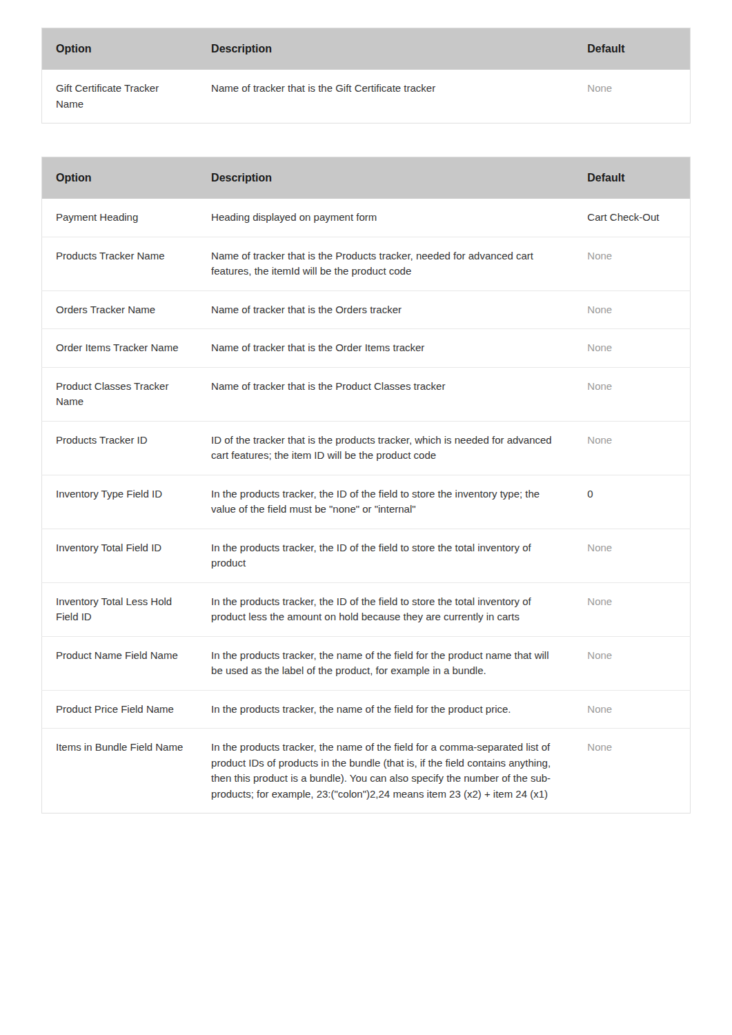| Option | Description | Default |
| --- | --- | --- |
| Gift Certificate Tracker Name | Name of tracker that is the Gift Certificate tracker | None |
| Option | Description | Default |
| --- | --- | --- |
| Payment Heading | Heading displayed on payment form | Cart Check-Out |
| Products Tracker Name | Name of tracker that is the Products tracker, needed for advanced cart features, the itemId will be the product code | None |
| Orders Tracker Name | Name of tracker that is the Orders tracker | None |
| Order Items Tracker Name | Name of tracker that is the Order Items tracker | None |
| Product Classes Tracker Name | Name of tracker that is the Product Classes tracker | None |
| Products Tracker ID | ID of the tracker that is the products tracker, which is needed for advanced cart features; the item ID will be the product code | None |
| Inventory Type Field ID | In the products tracker, the ID of the field to store the inventory type; the value of the field must be "none" or "internal" | 0 |
| Inventory Total Field ID | In the products tracker, the ID of the field to store the total inventory of product | None |
| Inventory Total Less Hold Field ID | In the products tracker, the ID of the field to store the total inventory of product less the amount on hold because they are currently in carts | None |
| Product Name Field Name | In the products tracker, the name of the field for the product name that will be used as the label of the product, for example in a bundle. | None |
| Product Price Field Name | In the products tracker, the name of the field for the product price. | None |
| Items in Bundle Field Name | In the products tracker, the name of the field for a comma-separated list of product IDs of products in the bundle (that is, if the field contains anything, then this product is a bundle). You can also specify the number of the sub-products; for example, 23:("colon")2,24 means item 23 (x2) + item 24 (x1) | None |